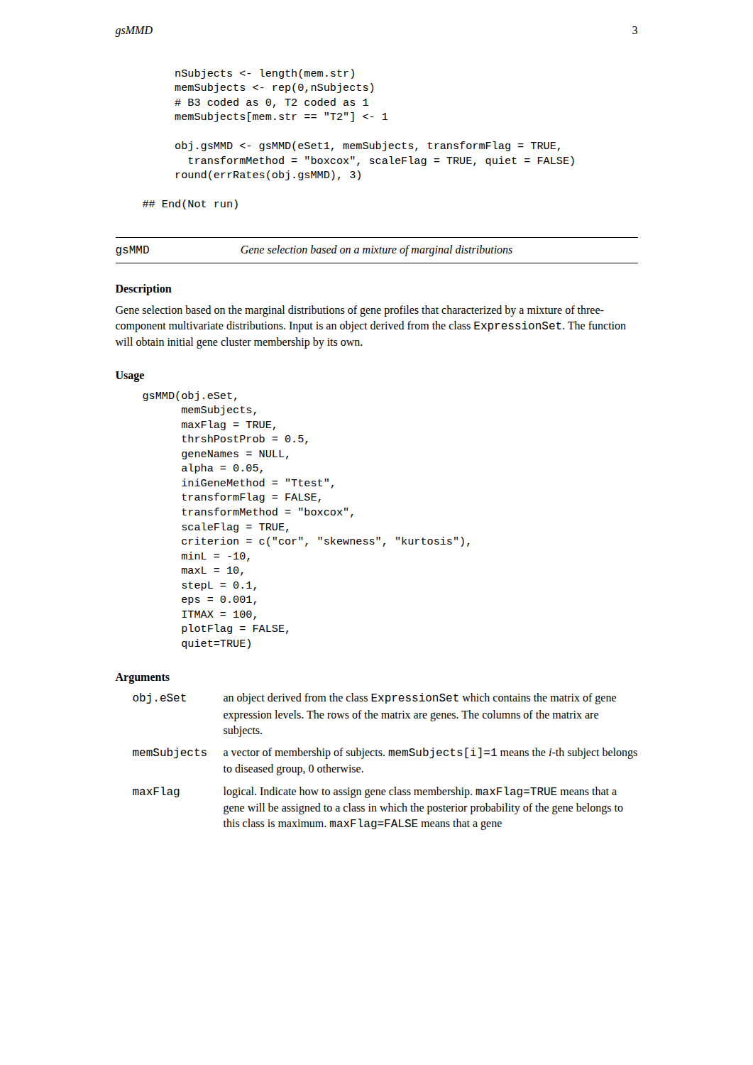gsMMD 3
     nSubjects <- length(mem.str)
     memSubjects <- rep(0,nSubjects)
     # B3 coded as 0, T2 coded as 1
     memSubjects[mem.str == "T2"] <- 1

     obj.gsMMD <- gsMMD(eSet1, memSubjects, transformFlag = TRUE,
       transformMethod = "boxcox", scaleFlag = TRUE, quiet = FALSE)
     round(errRates(obj.gsMMD), 3)

## End(Not run)
gsMMD Gene selection based on a mixture of marginal distributions gsMMD
Description
Gene selection based on the marginal distributions of gene profiles that characterized by a mixture of three-component multivariate distributions. Input is an object derived from the class ExpressionSet. The function will obtain initial gene cluster membership by its own.
Usage
gsMMD(obj.eSet,
      memSubjects,
      maxFlag = TRUE,
      thrshPostProb = 0.5,
      geneNames = NULL,
      alpha = 0.05,
      iniGeneMethod = "Ttest",
      transformFlag = FALSE,
      transformMethod = "boxcox",
      scaleFlag = TRUE,
      criterion = c("cor", "skewness", "kurtosis"),
      minL = -10,
      maxL = 10,
      stepL = 0.1,
      eps = 0.001,
      ITMAX = 100,
      plotFlag = FALSE,
      quiet=TRUE)
Arguments
obj.eSet
an object derived from the class ExpressionSet which contains the matrix of gene expression levels. The rows of the matrix are genes. The columns of the matrix are subjects.
memSubjects
a vector of membership of subjects. memSubjects[i]=1 means the i-th subject belongs to diseased group, 0 otherwise.
maxFlag
logical. Indicate how to assign gene class membership. maxFlag=TRUE means that a gene will be assigned to a class in which the posterior probability of the gene belongs to this class is maximum. maxFlag=FALSE means that a gene